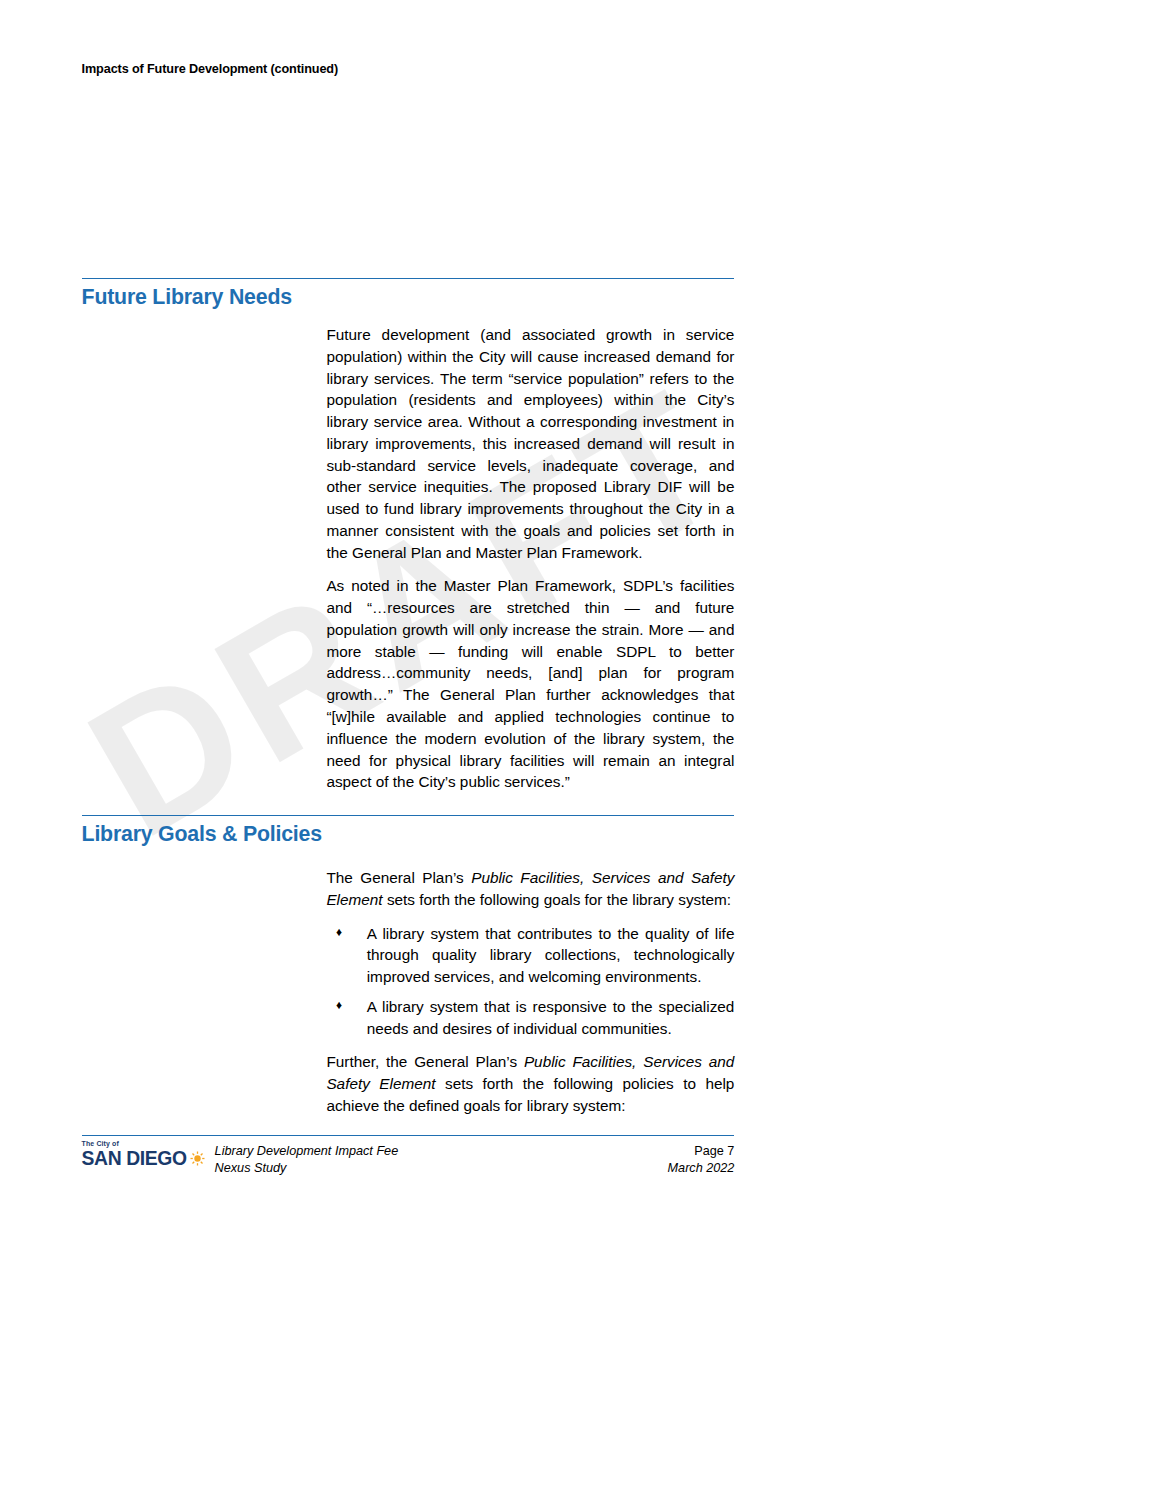DRAFT
Impacts of Future Development (continued)
Future Library Needs
Future development (and associated growth in service population) within the City will cause increased demand for library services. The term “service population” refers to the population (residents and employees) within the City’s library service area. Without a corresponding investment in library improvements, this increased demand will result in sub-standard service levels, inadequate coverage, and other service inequities. The proposed Library DIF will be used to fund library improvements throughout the City in a manner consistent with the goals and policies set forth in the General Plan and Master Plan Framework.
As noted in the Master Plan Framework, SDPL’s facilities and “…resources are stretched thin — and future population growth will only increase the strain. More — and more stable — funding will enable SDPL to better address…community needs, [and] plan for program growth…” The General Plan further acknowledges that “[w]hile available and applied technologies continue to influence the modern evolution of the library system, the need for physical library facilities will remain an integral aspect of the City’s public services.”
Library Goals & Policies
The General Plan’s Public Facilities, Services and Safety Element sets forth the following goals for the library system:
A library system that contributes to the quality of life through quality library collections, technologically improved services, and welcoming environments.
A library system that is responsive to the specialized needs and desires of individual communities.
Further, the General Plan’s Public Facilities, Services and Safety Element sets forth the following policies to help achieve the defined goals for library system:
The City of
SAN DIEGO
Library Development Impact Fee
Nexus Study
Page 7
March 2022